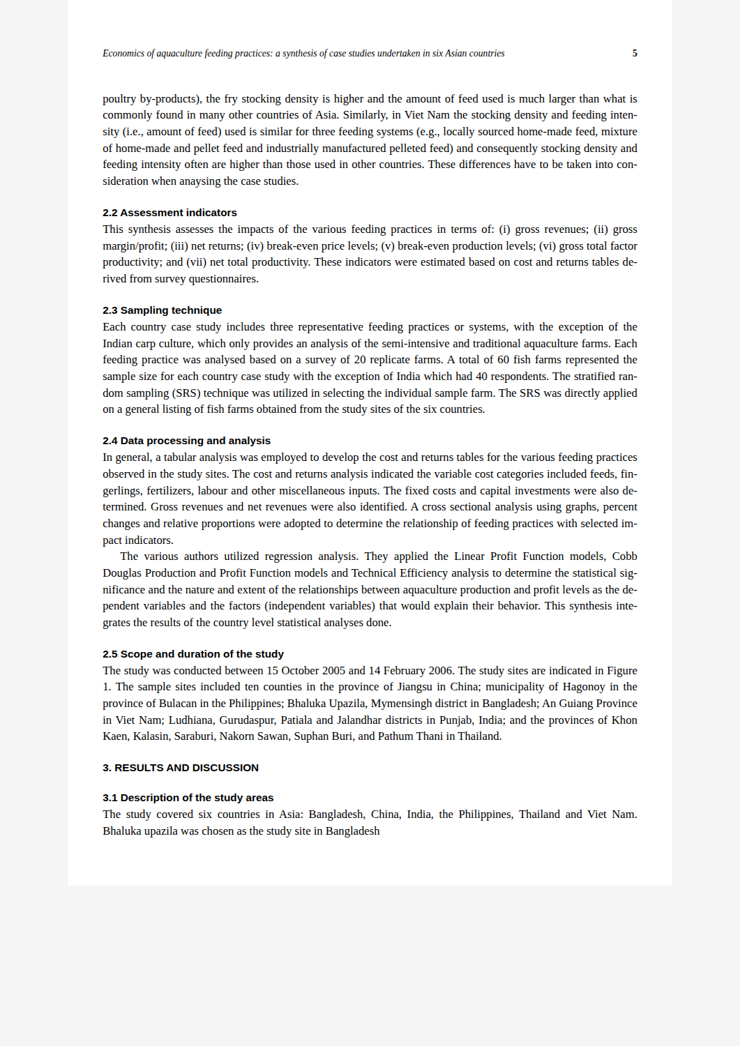Economics of aquaculture feeding practices: a synthesis of case studies undertaken in six Asian countries 5
poultry by-products), the fry stocking density is higher and the amount of feed used is much larger than what is commonly found in many other countries of Asia. Similarly, in Viet Nam the stocking density and feeding intensity (i.e., amount of feed) used is similar for three feeding systems (e.g., locally sourced home-made feed, mixture of home-made and pellet feed and industrially manufactured pelleted feed) and consequently stocking density and feeding intensity often are higher than those used in other countries. These differences have to be taken into consideration when anaysing the case studies.
2.2 Assessment indicators
This synthesis assesses the impacts of the various feeding practices in terms of: (i) gross revenues; (ii) gross margin/profit; (iii) net returns; (iv) break-even price levels; (v) break-even production levels; (vi) gross total factor productivity; and (vii) net total productivity. These indicators were estimated based on cost and returns tables derived from survey questionnaires.
2.3 Sampling technique
Each country case study includes three representative feeding practices or systems, with the exception of the Indian carp culture, which only provides an analysis of the semi-intensive and traditional aquaculture farms. Each feeding practice was analysed based on a survey of 20 replicate farms. A total of 60 fish farms represented the sample size for each country case study with the exception of India which had 40 respondents. The stratified random sampling (SRS) technique was utilized in selecting the individual sample farm. The SRS was directly applied on a general listing of fish farms obtained from the study sites of the six countries.
2.4 Data processing and analysis
In general, a tabular analysis was employed to develop the cost and returns tables for the various feeding practices observed in the study sites. The cost and returns analysis indicated the variable cost categories included feeds, fingerlings, fertilizers, labour and other miscellaneous inputs. The fixed costs and capital investments were also determined. Gross revenues and net revenues were also identified. A cross sectional analysis using graphs, percent changes and relative proportions were adopted to determine the relationship of feeding practices with selected impact indicators.
The various authors utilized regression analysis. They applied the Linear Profit Function models, Cobb Douglas Production and Profit Function models and Technical Efficiency analysis to determine the statistical significance and the nature and extent of the relationships between aquaculture production and profit levels as the dependent variables and the factors (independent variables) that would explain their behavior. This synthesis integrates the results of the country level statistical analyses done.
2.5 Scope and duration of the study
The study was conducted between 15 October 2005 and 14 February 2006. The study sites are indicated in Figure 1. The sample sites included ten counties in the province of Jiangsu in China; municipality of Hagonoy in the province of Bulacan in the Philippines; Bhaluka Upazila, Mymensingh district in Bangladesh; An Guiang Province in Viet Nam; Ludhiana, Gurudaspur, Patiala and Jalandhar districts in Punjab, India; and the provinces of Khon Kaen, Kalasin, Saraburi, Nakorn Sawan, Suphan Buri, and Pathum Thani in Thailand.
3. Results and discussion
3.1 Description of the study areas
The study covered six countries in Asia: Bangladesh, China, India, the Philippines, Thailand and Viet Nam. Bhaluka upazila was chosen as the study site in Bangladesh